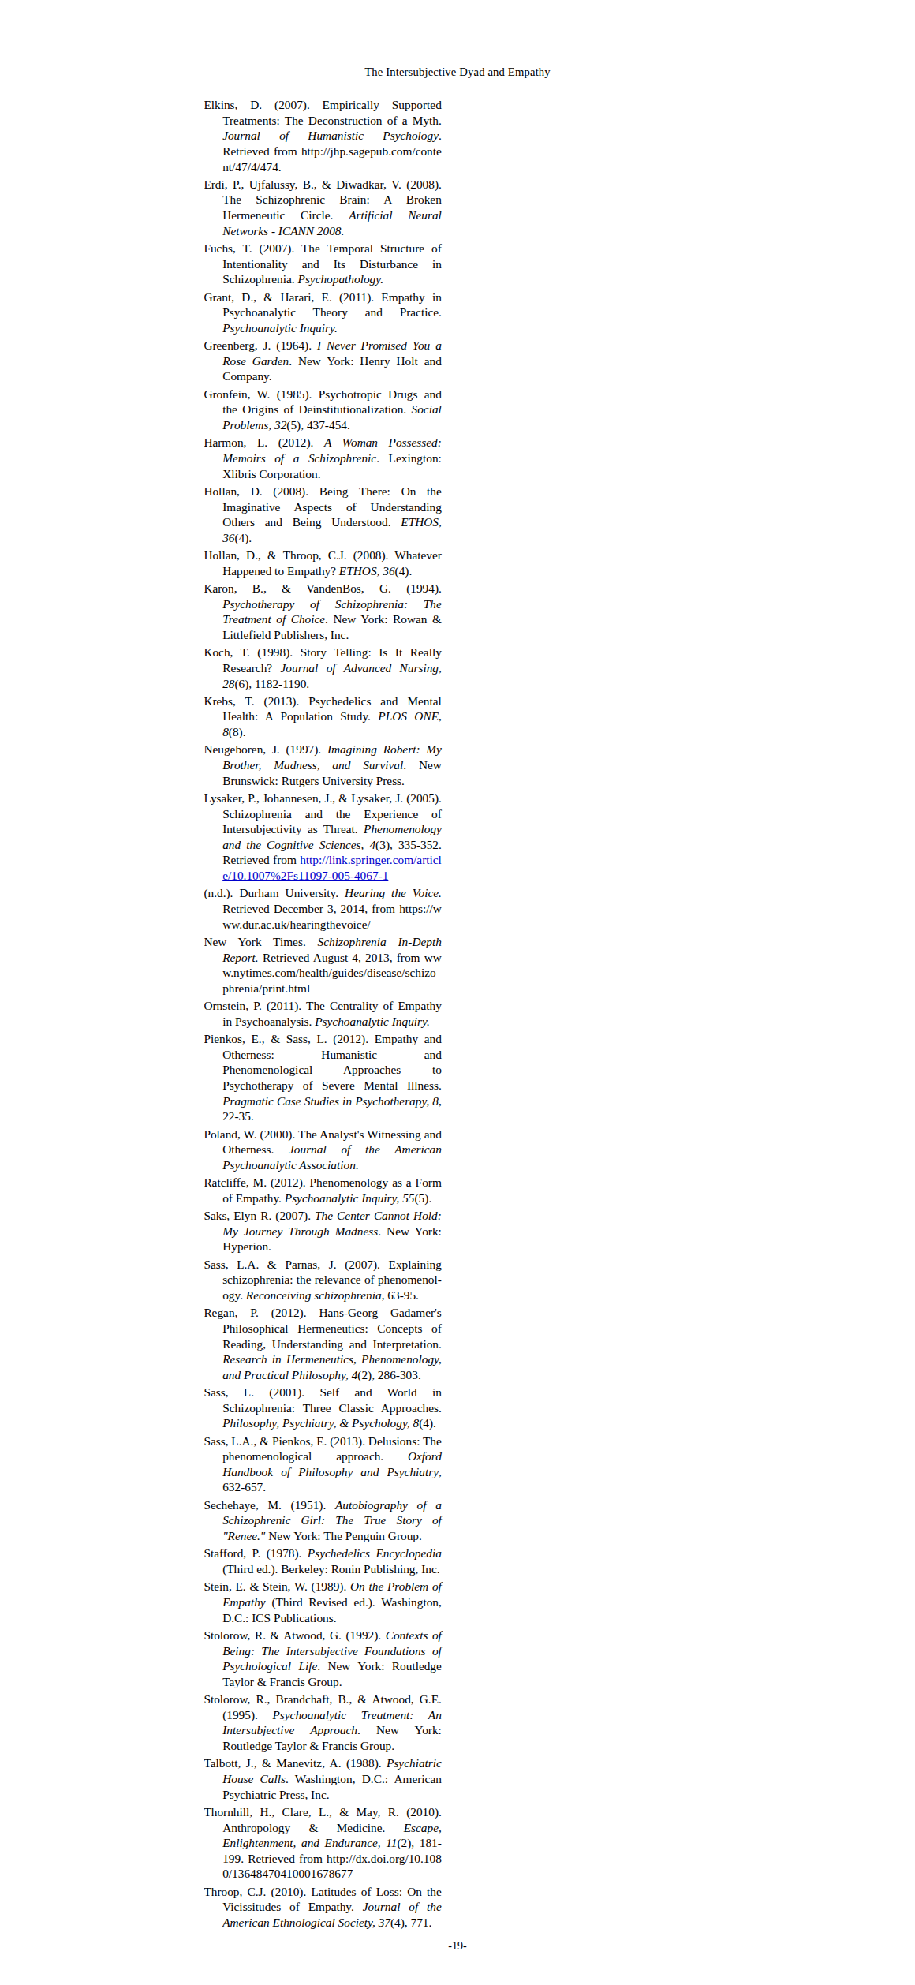The Intersubjective Dyad and Empathy
Elkins, D. (2007). Empirically Supported Treatments: The Deconstruction of a Myth. Journal of Humanistic Psychology. Retrieved from http://jhp.sagepub.com/content/47/4/474.
Erdi, P., Ujfalussy, B., & Diwadkar, V. (2008). The Schizophrenic Brain: A Broken Hermeneutic Circle. Artificial Neural Networks - ICANN 2008.
Fuchs, T. (2007). The Temporal Structure of Intentionality and Its Disturbance in Schizophrenia. Psychopathology.
Grant, D., & Harari, E. (2011). Empathy in Psychoanalytic Theory and Practice. Psychoanalytic Inquiry.
Greenberg, J. (1964). I Never Promised You a Rose Garden. New York: Henry Holt and Company.
Gronfein, W. (1985). Psychotropic Drugs and the Origins of Deinstitutionalization. Social Problems, 32(5), 437-454.
Harmon, L. (2012). A Woman Possessed: Memoirs of a Schizophrenic. Lexington: Xlibris Corporation.
Hollan, D. (2008). Being There: On the Imaginative Aspects of Understanding Others and Being Understood. ETHOS, 36(4).
Hollan, D., & Throop, C.J. (2008). Whatever Happened to Empathy? ETHOS, 36(4).
Karon, B., & VandenBos, G. (1994). Psychotherapy of Schizophrenia: The Treatment of Choice. New York: Rowan & Littlefield Publishers, Inc.
Koch, T. (1998). Story Telling: Is It Really Research? Journal of Advanced Nursing, 28(6), 1182-1190.
Krebs, T. (2013). Psychedelics and Mental Health: A Population Study. PLOS ONE, 8(8).
Neugeboren, J. (1997). Imagining Robert: My Brother, Madness, and Survival. New Brunswick: Rutgers University Press.
Lysaker, P., Johannesen, J., & Lysaker, J. (2005). Schizophrenia and the Experience of Intersubjectivity as Threat. Phenomenology and the Cognitive Sciences, 4(3), 335-352. Retrieved from http://link.springer.com/article/10.1007%2Fs11097-005-4067-1
(n.d.). Durham University. Hearing the Voice. Retrieved December 3, 2014, from https://www.dur.ac.uk/hearingthevoice/
New York Times. Schizophrenia In-Depth Report. Retrieved August 4, 2013, from www.nytimes.com/health/guides/disease/schizophrenia/print.html
Ornstein, P. (2011). The Centrality of Empathy in Psychoanalysis. Psychoanalytic Inquiry.
Pienkos, E., & Sass, L. (2012). Empathy and Otherness: Humanistic and Phenomenological Approaches to Psychotherapy of Severe Mental Illness. Pragmatic Case Studies in Psychotherapy, 8, 22-35.
Poland, W. (2000). The Analyst's Witnessing and Otherness. Journal of the American Psychoanalytic Association.
Ratcliffe, M. (2012). Phenomenology as a Form of Empathy. Psychoanalytic Inquiry, 55(5).
Saks, Elyn R. (2007). The Center Cannot Hold: My Journey Through Madness. New York: Hyperion.
Sass, L.A. & Parnas, J. (2007). Explaining schizophrenia: the relevance of phenomenology. Reconceiving schizophrenia, 63-95.
Regan, P. (2012). Hans-Georg Gadamer's Philosophical Hermeneutics: Concepts of Reading, Understanding and Interpretation. Research in Hermeneutics, Phenomenology, and Practical Philosophy, 4(2), 286-303.
Sass, L. (2001). Self and World in Schizophrenia: Three Classic Approaches. Philosophy, Psychiatry, & Psychology, 8(4).
Sass, L.A., & Pienkos, E. (2013). Delusions: The phenomenological approach. Oxford Handbook of Philosophy and Psychiatry, 632-657.
Sechehaye, M. (1951). Autobiography of a Schizophrenic Girl: The True Story of "Renee." New York: The Penguin Group.
Stafford, P. (1978). Psychedelics Encyclopedia (Third ed.). Berkeley: Ronin Publishing, Inc.
Stein, E. & Stein, W. (1989). On the Problem of Empathy (Third Revised ed.). Washington, D.C.: ICS Publications.
Stolorow, R. & Atwood, G. (1992). Contexts of Being: The Intersubjective Foundations of Psychological Life. New York: Routledge Taylor & Francis Group.
Stolorow, R., Brandchaft, B., & Atwood, G.E. (1995). Psychoanalytic Treatment: An Intersubjective Approach. New York: Routledge Taylor & Francis Group.
Talbott, J., & Manevitz, A. (1988). Psychiatric House Calls. Washington, D.C.: American Psychiatric Press, Inc.
Thornhill, H., Clare, L., & May, R. (2010). Anthropology & Medicine. Escape, Enlightenment, and Endurance, 11(2), 181-199. Retrieved from http://dx.doi.org/10.1080/13648470410001678677
Throop, C.J. (2010). Latitudes of Loss: On the Vicissitudes of Empathy. Journal of the American Ethnological Society, 37(4), 771.
-19-